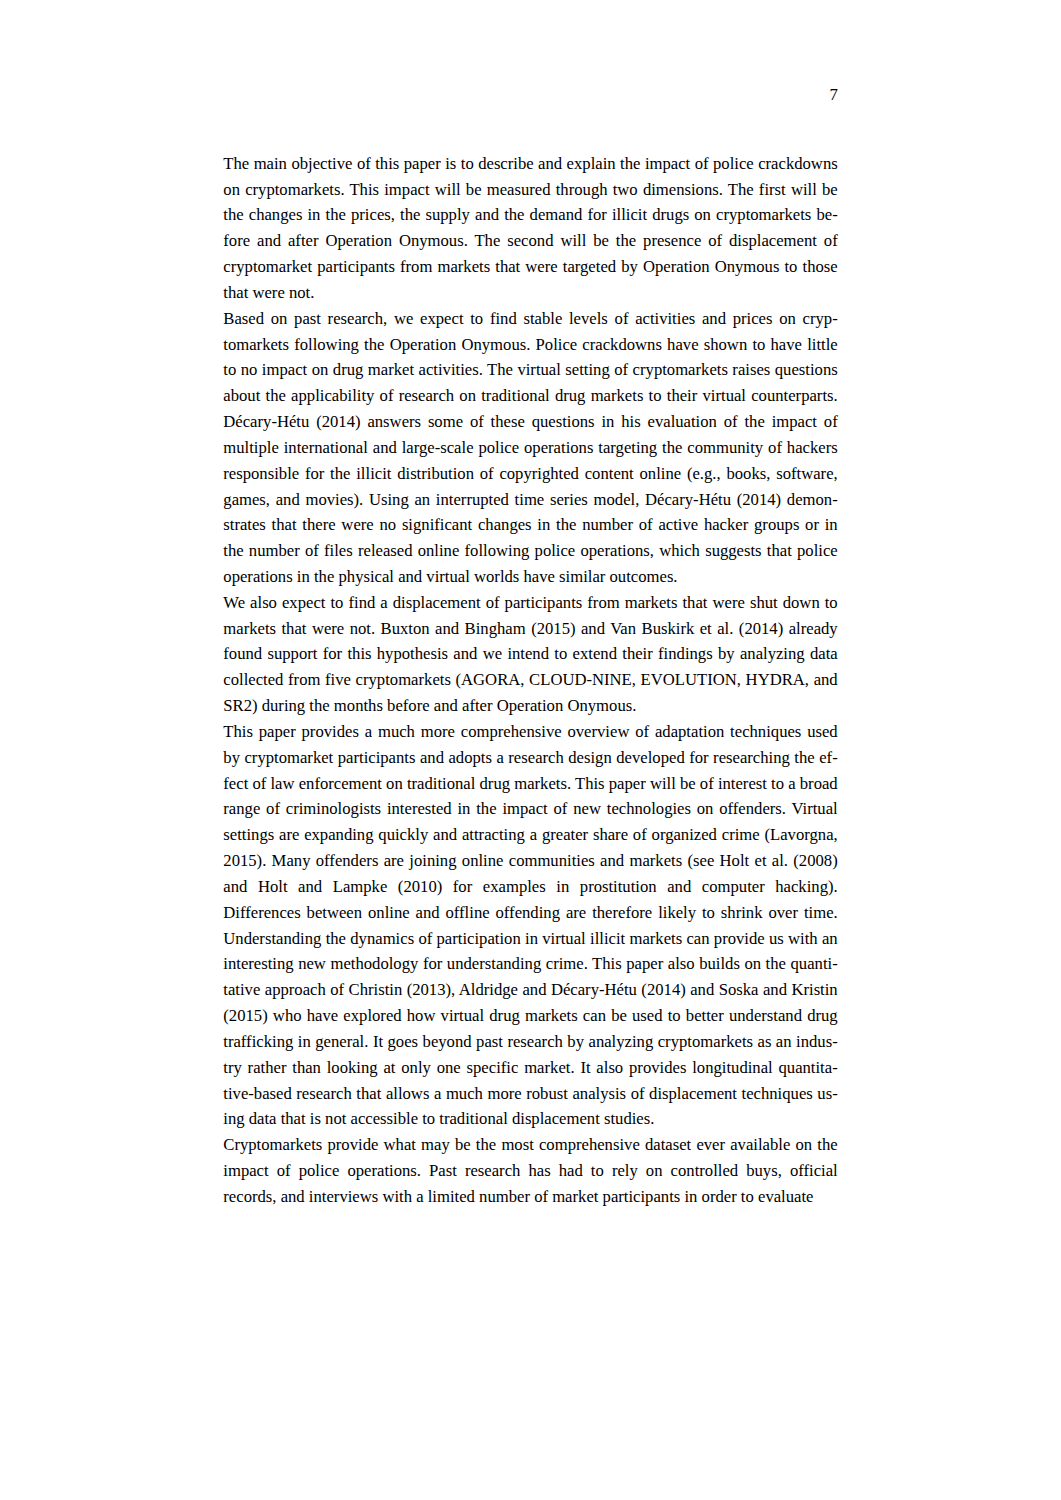7
The main objective of this paper is to describe and explain the impact of police crackdowns on cryptomarkets. This impact will be measured through two dimensions. The first will be the changes in the prices, the supply and the demand for illicit drugs on cryptomarkets before and after Operation Onymous. The second will be the presence of displacement of cryptomarket participants from markets that were targeted by Operation Onymous to those that were not.
Based on past research, we expect to find stable levels of activities and prices on cryptomarkets following the Operation Onymous. Police crackdowns have shown to have little to no impact on drug market activities. The virtual setting of cryptomarkets raises questions about the applicability of research on traditional drug markets to their virtual counterparts. Décary-Hétu (2014) answers some of these questions in his evaluation of the impact of multiple international and large-scale police operations targeting the community of hackers responsible for the illicit distribution of copyrighted content online (e.g., books, software, games, and movies). Using an interrupted time series model, Décary-Hétu (2014) demonstrates that there were no significant changes in the number of active hacker groups or in the number of files released online following police operations, which suggests that police operations in the physical and virtual worlds have similar outcomes.
We also expect to find a displacement of participants from markets that were shut down to markets that were not. Buxton and Bingham (2015) and Van Buskirk et al. (2014) already found support for this hypothesis and we intend to extend their findings by analyzing data collected from five cryptomarkets (AGORA, CLOUD-NINE, EVOLUTION, HYDRA, and SR2) during the months before and after Operation Onymous.
This paper provides a much more comprehensive overview of adaptation techniques used by cryptomarket participants and adopts a research design developed for researching the effect of law enforcement on traditional drug markets. This paper will be of interest to a broad range of criminologists interested in the impact of new technologies on offenders. Virtual settings are expanding quickly and attracting a greater share of organized crime (Lavorgna, 2015). Many offenders are joining online communities and markets (see Holt et al. (2008) and Holt and Lampke (2010) for examples in prostitution and computer hacking). Differences between online and offline offending are therefore likely to shrink over time. Understanding the dynamics of participation in virtual illicit markets can provide us with an interesting new methodology for understanding crime. This paper also builds on the quantitative approach of Christin (2013), Aldridge and Décary-Hétu (2014) and Soska and Kristin (2015) who have explored how virtual drug markets can be used to better understand drug trafficking in general. It goes beyond past research by analyzing cryptomarkets as an industry rather than looking at only one specific market. It also provides longitudinal quantitative-based research that allows a much more robust analysis of displacement techniques using data that is not accessible to traditional displacement studies.
Cryptomarkets provide what may be the most comprehensive dataset ever available on the impact of police operations. Past research has had to rely on controlled buys, official records, and interviews with a limited number of market participants in order to evaluate